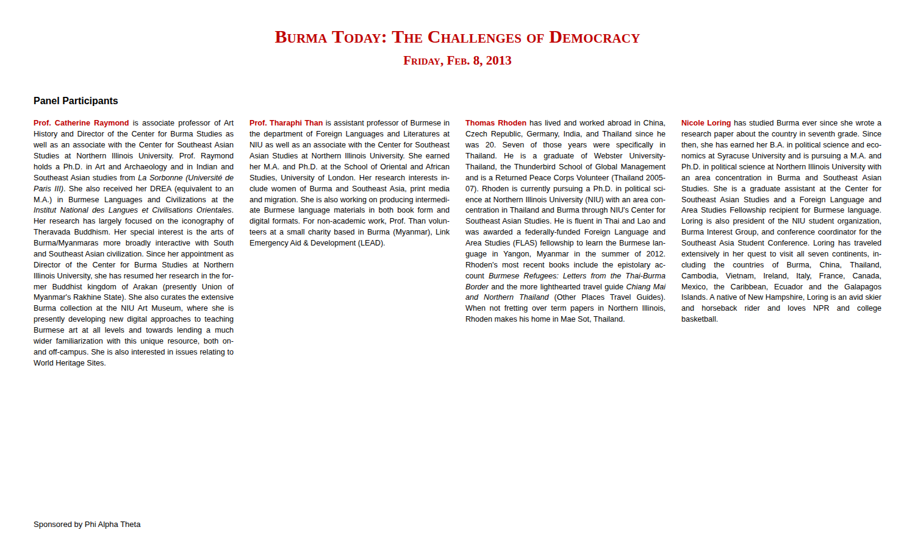Burma Today: The Challenges of Democracy
Friday, Feb. 8, 2013
Panel Participants
Prof. Catherine Raymond is associate professor of Art History and Director of the Center for Burma Studies as well as an associate with the Center for Southeast Asian Studies at Northern Illinois University. Prof. Raymond holds a Ph.D. in Art and Archaeology and in Indian and Southeast Asian studies from La Sorbonne (Université de Paris III). She also received her DREA (equivalent to an M.A.) in Burmese Languages and Civilizations at the Institut National des Langues et Civilisations Orientales. Her research has largely focused on the iconography of Theravada Buddhism. Her special interest is the arts of Burma/Myanmaras more broadly interactive with South and Southeast Asian civilization. Since her appointment as Director of the Center for Burma Studies at Northern Illinois University, she has resumed her research in the former Buddhist kingdom of Arakan (presently Union of Myanmar's Rakhine State). She also curates the extensive Burma collection at the NIU Art Museum, where she is presently developing new digital approaches to teaching Burmese art at all levels and towards lending a much wider familiarization with this unique resource, both on- and off-campus. She is also interested in issues relating to World Heritage Sites.
Prof. Tharaphi Than is assistant professor of Burmese in the department of Foreign Languages and Literatures at NIU as well as an associate with the Center for Southeast Asian Studies at Northern Illinois University. She earned her M.A. and Ph.D. at the School of Oriental and African Studies, University of London. Her research interests include women of Burma and Southeast Asia, print media and migration. She is also working on producing intermediate Burmese language materials in both book form and digital formats. For non-academic work, Prof. Than volunteers at a small charity based in Burma (Myanmar), Link Emergency Aid & Development (LEAD).
Thomas Rhoden has lived and worked abroad in China, Czech Republic, Germany, India, and Thailand since he was 20. Seven of those years were specifically in Thailand. He is a graduate of Webster University- Thailand, the Thunderbird School of Global Management and is a Returned Peace Corps Volunteer (Thailand 2005-07). Rhoden is currently pursuing a Ph.D. in political science at Northern Illinois University (NIU) with an area concentration in Thailand and Burma through NIU's Center for Southeast Asian Studies. He is fluent in Thai and Lao and was awarded a federally-funded Foreign Language and Area Studies (FLAS) fellowship to learn the Burmese language in Yangon, Myanmar in the summer of 2012. Rhoden's most recent books include the epistolary account Burmese Refugees: Letters from the Thai-Burma Border and the more lighthearted travel guide Chiang Mai and Northern Thailand (Other Places Travel Guides). When not fretting over term papers in Northern Illinois, Rhoden makes his home in Mae Sot, Thailand.
Nicole Loring has studied Burma ever since she wrote a research paper about the country in seventh grade. Since then, she has earned her B.A. in political science and economics at Syracuse University and is pursuing a M.A. and Ph.D. in political science at Northern Illinois University with an area concentration in Burma and Southeast Asian Studies. She is a graduate assistant at the Center for Southeast Asian Studies and a Foreign Language and Area Studies Fellowship recipient for Burmese language. Loring is also president of the NIU student organization, Burma Interest Group, and conference coordinator for the Southeast Asia Student Conference. Loring has traveled extensively in her quest to visit all seven continents, including the countries of Burma, China, Thailand, Cambodia, Vietnam, Ireland, Italy, France, Canada, Mexico, the Caribbean, Ecuador and the Galapagos Islands. A native of New Hampshire, Loring is an avid skier and horseback rider and loves NPR and college basketball.
Sponsored by Phi Alpha Theta